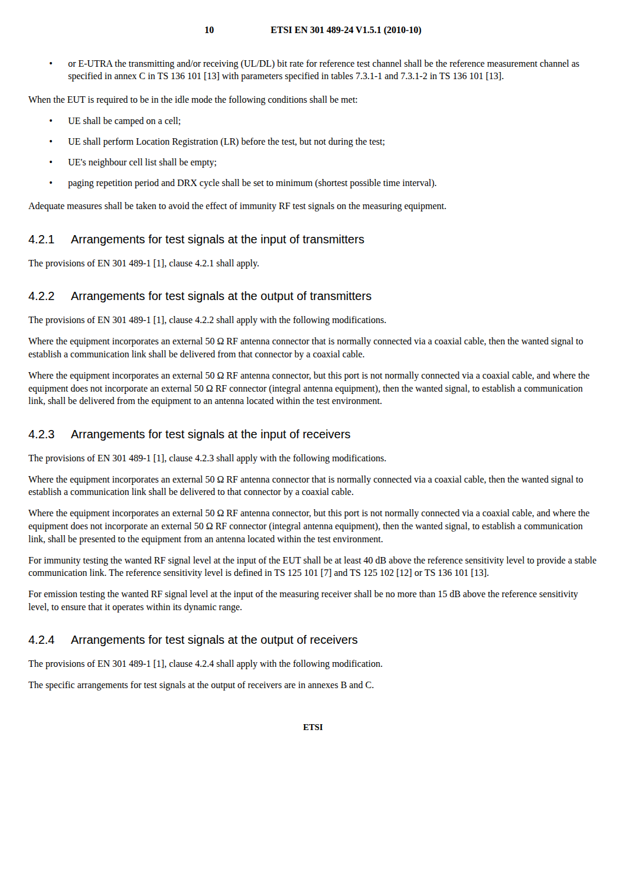10 ETSI EN 301 489-24 V1.5.1 (2010-10)
or E-UTRA the transmitting and/or receiving (UL/DL) bit rate for reference test channel shall be the reference measurement channel as specified in annex C in TS 136 101 [13] with parameters specified in tables 7.3.1-1 and 7.3.1-2 in TS 136 101 [13].
When the EUT is required to be in the idle mode the following conditions shall be met:
UE shall be camped on a cell;
UE shall perform Location Registration (LR) before the test, but not during the test;
UE's neighbour cell list shall be empty;
paging repetition period and DRX cycle shall be set to minimum (shortest possible time interval).
Adequate measures shall be taken to avoid the effect of immunity RF test signals on the measuring equipment.
4.2.1 Arrangements for test signals at the input of transmitters
The provisions of EN 301 489-1 [1], clause 4.2.1 shall apply.
4.2.2 Arrangements for test signals at the output of transmitters
The provisions of EN 301 489-1 [1], clause 4.2.2 shall apply with the following modifications.
Where the equipment incorporates an external 50 Ω RF antenna connector that is normally connected via a coaxial cable, then the wanted signal to establish a communication link shall be delivered from that connector by a coaxial cable.
Where the equipment incorporates an external 50 Ω RF antenna connector, but this port is not normally connected via a coaxial cable, and where the equipment does not incorporate an external 50 Ω RF connector (integral antenna equipment), then the wanted signal, to establish a communication link, shall be delivered from the equipment to an antenna located within the test environment.
4.2.3 Arrangements for test signals at the input of receivers
The provisions of EN 301 489-1 [1], clause 4.2.3 shall apply with the following modifications.
Where the equipment incorporates an external 50 Ω RF antenna connector that is normally connected via a coaxial cable, then the wanted signal to establish a communication link shall be delivered to that connector by a coaxial cable.
Where the equipment incorporates an external 50 Ω RF antenna connector, but this port is not normally connected via a coaxial cable, and where the equipment does not incorporate an external 50 Ω RF connector (integral antenna equipment), then the wanted signal, to establish a communication link, shall be presented to the equipment from an antenna located within the test environment.
For immunity testing the wanted RF signal level at the input of the EUT shall be at least 40 dB above the reference sensitivity level to provide a stable communication link. The reference sensitivity level is defined in TS 125 101 [7] and TS 125 102 [12] or TS 136 101 [13].
For emission testing the wanted RF signal level at the input of the measuring receiver shall be no more than 15 dB above the reference sensitivity level, to ensure that it operates within its dynamic range.
4.2.4 Arrangements for test signals at the output of receivers
The provisions of EN 301 489-1 [1], clause 4.2.4 shall apply with the following modification.
The specific arrangements for test signals at the output of receivers are in annexes B and C.
ETSI